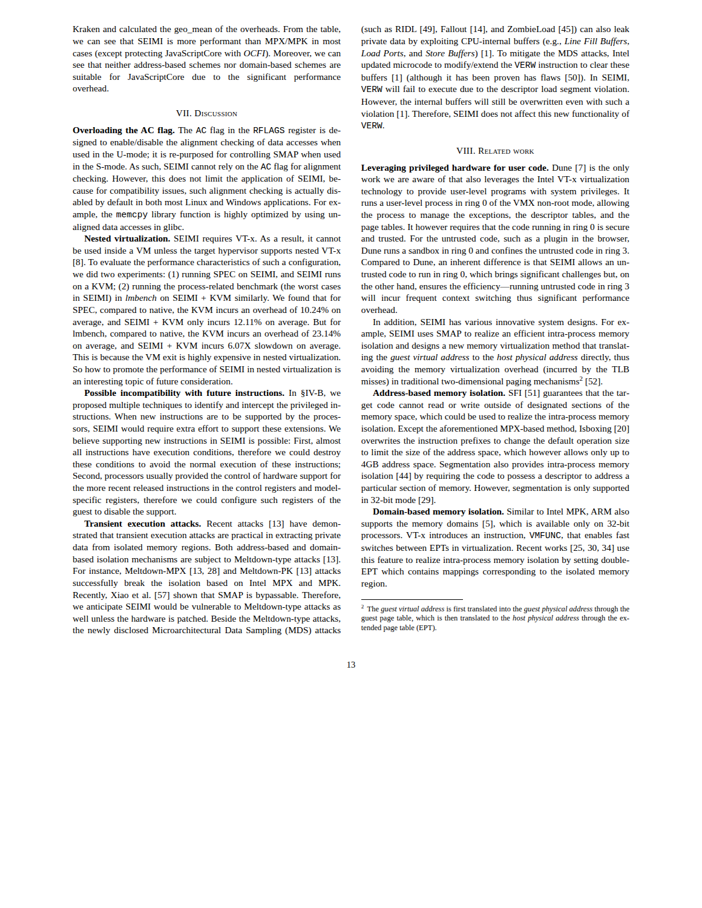Kraken and calculated the geo_mean of the overheads. From the table, we can see that SEIMI is more performant than MPX/MPK in most cases (except protecting JavaScriptCore with OCFI). Moreover, we can see that neither address-based schemes nor domain-based schemes are suitable for JavaScriptCore due to the significant performance overhead.
VII. Discussion
Overloading the AC flag. The AC flag in the RFLAGS register is designed to enable/disable the alignment checking of data accesses when used in the U-mode; it is re-purposed for controlling SMAP when used in the S-mode. As such, SEIMI cannot rely on the AC flag for alignment checking. However, this does not limit the application of SEIMI, because for compatibility issues, such alignment checking is actually disabled by default in both most Linux and Windows applications. For example, the memcpy library function is highly optimized by using unaligned data accesses in glibc.
Nested virtualization. SEIMI requires VT-x. As a result, it cannot be used inside a VM unless the target hypervisor supports nested VT-x [8]. To evaluate the performance characteristics of such a configuration, we did two experiments: (1) running SPEC on SEIMI, and SEIMI runs on a KVM; (2) running the process-related benchmark (the worst cases in SEIMI) in lmbench on SEIMI + KVM similarly. We found that for SPEC, compared to native, the KVM incurs an overhead of 10.24% on average, and SEIMI + KVM only incurs 12.11% on average. But for lmbench, compared to native, the KVM incurs an overhead of 23.14% on average, and SEIMI + KVM incurs 6.07X slowdown on average. This is because the VM exit is highly expensive in nested virtualization. So how to promote the performance of SEIMI in nested virtualization is an interesting topic of future consideration.
Possible incompatibility with future instructions. In §IV-B, we proposed multiple techniques to identify and intercept the privileged instructions. When new instructions are to be supported by the processors, SEIMI would require extra effort to support these extensions. We believe supporting new instructions in SEIMI is possible: First, almost all instructions have execution conditions, therefore we could destroy these conditions to avoid the normal execution of these instructions; Second, processors usually provided the control of hardware support for the more recent released instructions in the control registers and model-specific registers, therefore we could configure such registers of the guest to disable the support.
Transient execution attacks. Recent attacks [13] have demonstrated that transient execution attacks are practical in extracting private data from isolated memory regions. Both address-based and domain-based isolation mechanisms are subject to Meltdown-type attacks [13]. For instance, Meltdown-MPX [13, 28] and Meltdown-PK [13] attacks successfully break the isolation based on Intel MPX and MPK. Recently, Xiao et al. [57] shown that SMAP is bypassable. Therefore, we anticipate SEIMI would be vulnerable to Meltdown-type attacks as well unless the hardware is patched. Beside the Meltdown-type attacks, the newly disclosed Microarchitectural Data Sampling (MDS) attacks (such as RIDL [49], Fallout [14], and ZombieLoad [45]) can also leak private data by exploiting CPU-internal buffers (e.g., Line Fill Buffers, Load Ports, and Store Buffers) [1]. To mitigate the MDS attacks, Intel updated microcode to modify/extend the VERW instruction to clear these buffers [1] (although it has been proven has flaws [50]). In SEIMI, VERW will fail to execute due to the descriptor load segment violation. However, the internal buffers will still be overwritten even with such a violation [1]. Therefore, SEIMI does not affect this new functionality of VERW.
VIII. Related work
Leveraging privileged hardware for user code. Dune [7] is the only work we are aware of that also leverages the Intel VT-x virtualization technology to provide user-level programs with system privileges. It runs a user-level process in ring 0 of the VMX non-root mode, allowing the process to manage the exceptions, the descriptor tables, and the page tables. It however requires that the code running in ring 0 is secure and trusted. For the untrusted code, such as a plugin in the browser, Dune runs a sandbox in ring 0 and confines the untrusted code in ring 3. Compared to Dune, an inherent difference is that SEIMI allows an untrusted code to run in ring 0, which brings significant challenges but, on the other hand, ensures the efficiency—running untrusted code in ring 3 will incur frequent context switching thus significant performance overhead.
In addition, SEIMI has various innovative system designs. For example, SEIMI uses SMAP to realize an efficient intra-process memory isolation and designs a new memory virtualization method that translating the guest virtual address to the host physical address directly, thus avoiding the memory virtualization overhead (incurred by the TLB misses) in traditional two-dimensional paging mechanisms2 [52].
Address-based memory isolation. SFI [51] guarantees that the target code cannot read or write outside of designated sections of the memory space, which could be used to realize the intra-process memory isolation. Except the aforementioned MPX-based method, Isboxing [20] overwrites the instruction prefixes to change the default operation size to limit the size of the address space, which however allows only up to 4GB address space. Segmentation also provides intra-process memory isolation [44] by requiring the code to possess a descriptor to address a particular section of memory. However, segmentation is only supported in 32-bit mode [29].
Domain-based memory isolation. Similar to Intel MPK, ARM also supports the memory domains [5], which is available only on 32-bit processors. VT-x introduces an instruction, VMFUNC, that enables fast switches between EPTs in virtualization. Recent works [25, 30, 34] use this feature to realize intra-process memory isolation by setting double-EPT which contains mappings corresponding to the isolated memory region.
2 The guest virtual address is first translated into the guest physical address through the guest page table, which is then translated to the host physical address through the extended page table (EPT).
13